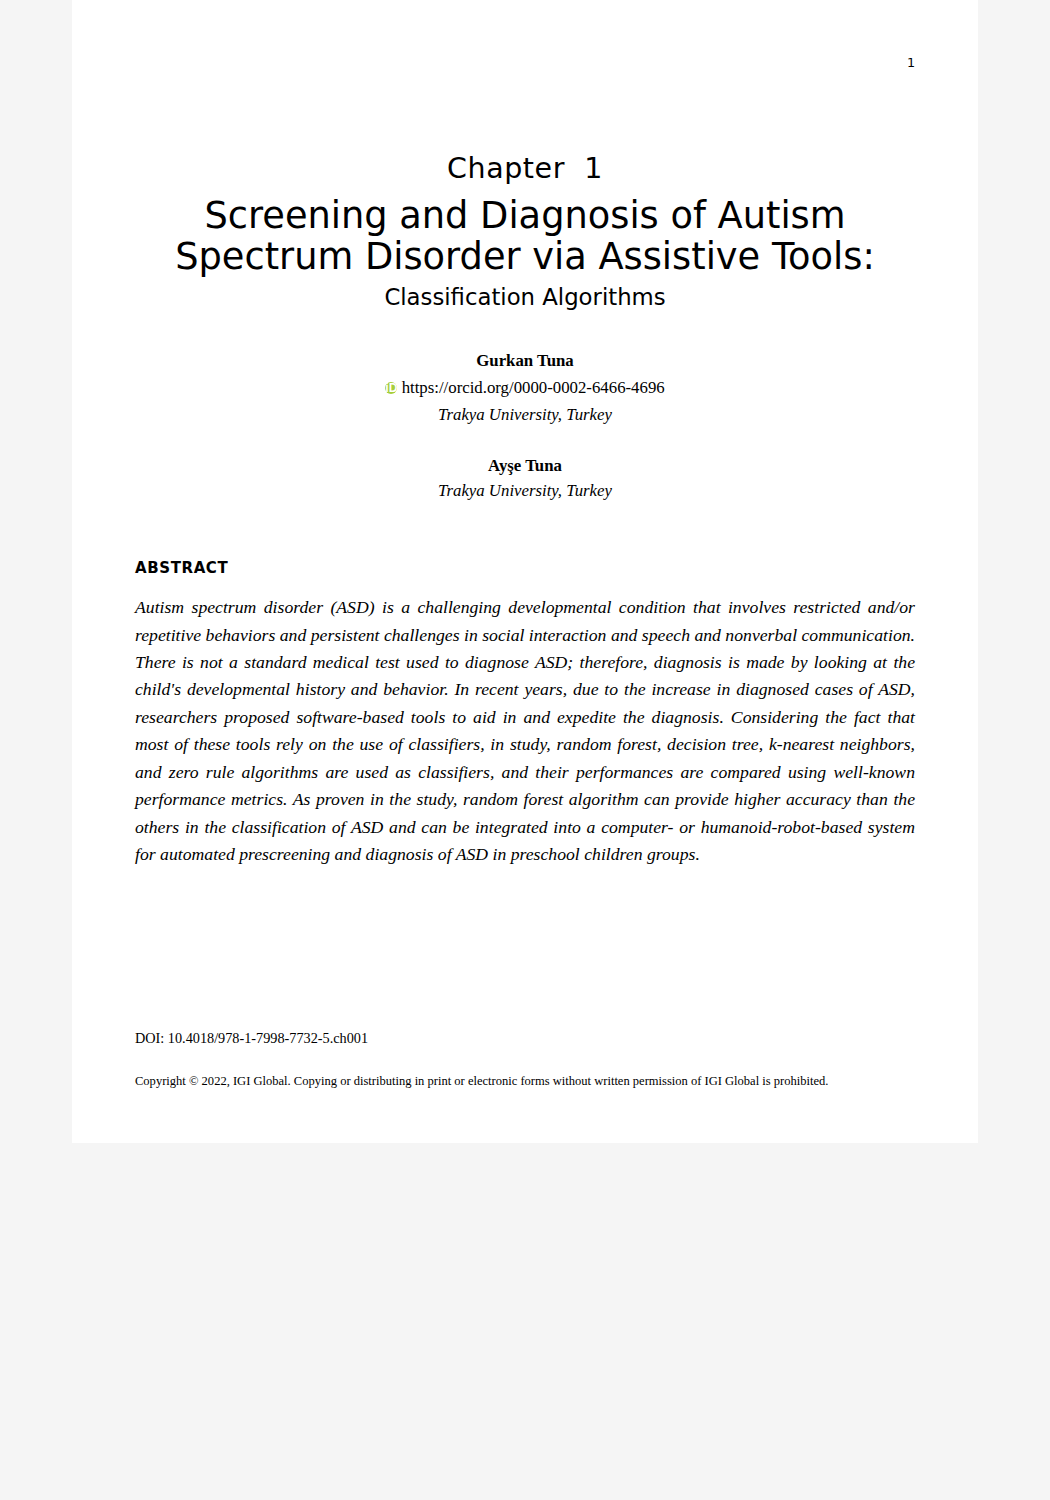1
Chapter 1
Screening and Diagnosis of Autism Spectrum Disorder via Assistive Tools: Classification Algorithms
Gurkan Tuna iDhttps://orcid.org/0000-0002-6466-4696 Trakya University, Turkey
Ayşe Tuna
Trakya University, Turkey
ABSTRACT
Autism spectrum disorder (ASD) is a challenging developmental condition that involves restricted and/or repetitive behaviors and persistent challenges in social interaction and speech and nonverbal communication. There is not a standard medical test used to diagnose ASD; therefore, diagnosis is made by looking at the child's developmental history and behavior. In recent years, due to the increase in diagnosed cases of ASD, researchers proposed software-based tools to aid in and expedite the diagnosis. Considering the fact that most of these tools rely on the use of classifiers, in study, random forest, decision tree, k-nearest neighbors, and zero rule algorithms are used as classifiers, and their performances are compared using well-known performance metrics. As proven in the study, random forest algorithm can provide higher accuracy than the others in the classification of ASD and can be integrated into a computer- or humanoid-robot-based system for automated prescreening and diagnosis of ASD in preschool children groups.
DOI: 10.4018/978-1-7998-7732-5.ch001
Copyright © 2022, IGI Global. Copying or distributing in print or electronic forms without written permission of IGI Global is prohibited.